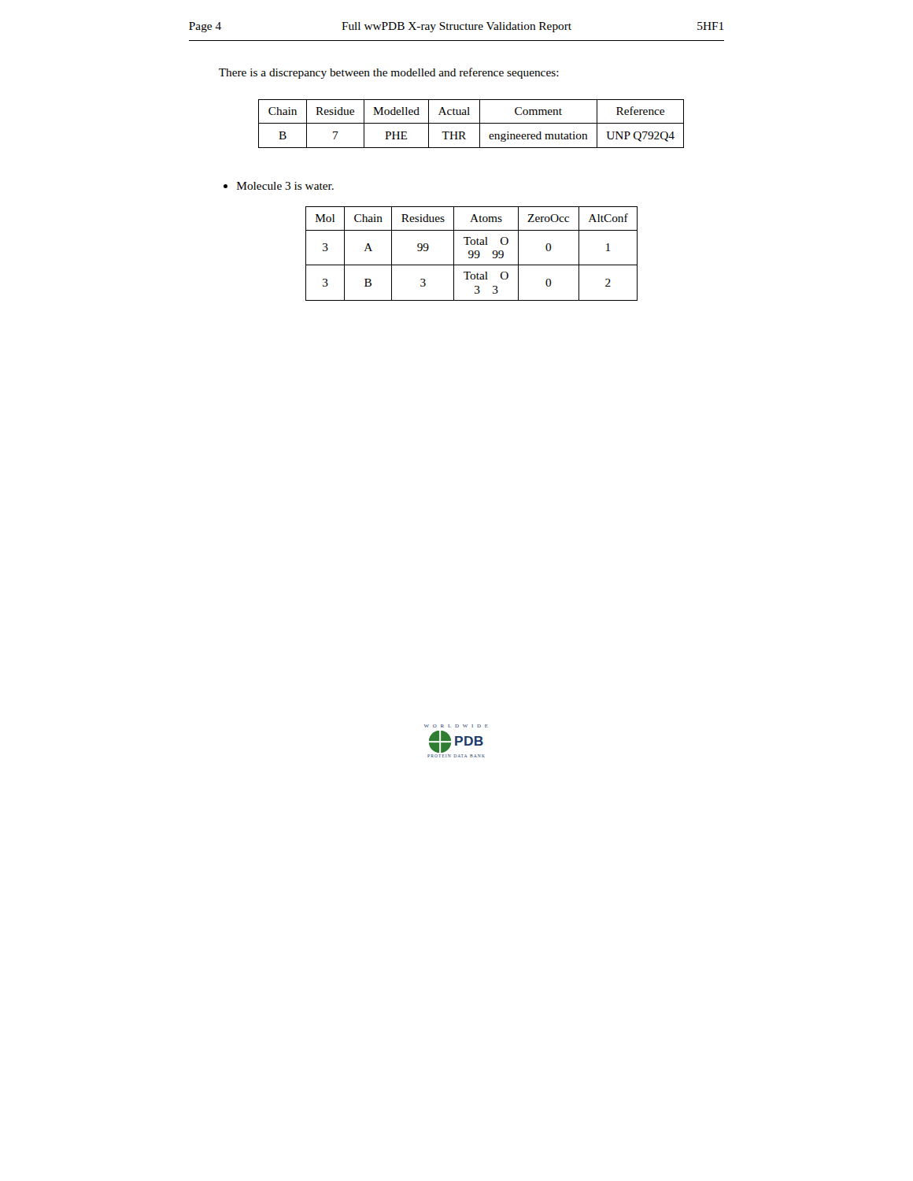Page 4
Full wwPDB X-ray Structure Validation Report
5HF1
There is a discrepancy between the modelled and reference sequences:
| Chain | Residue | Modelled | Actual | Comment | Reference |
| --- | --- | --- | --- | --- | --- |
| B | 7 | PHE | THR | engineered mutation | UNP Q792Q4 |
Molecule 3 is water.
| Mol | Chain | Residues | Atoms | ZeroOcc | AltConf |
| --- | --- | --- | --- | --- | --- |
| 3 | A | 99 | Total O 99 99 | 0 | 1 |
| 3 | B | 3 | Total O 3 3 | 0 | 2 |
W O R L D W I D E
PDB
PROTEIN DATA BANK